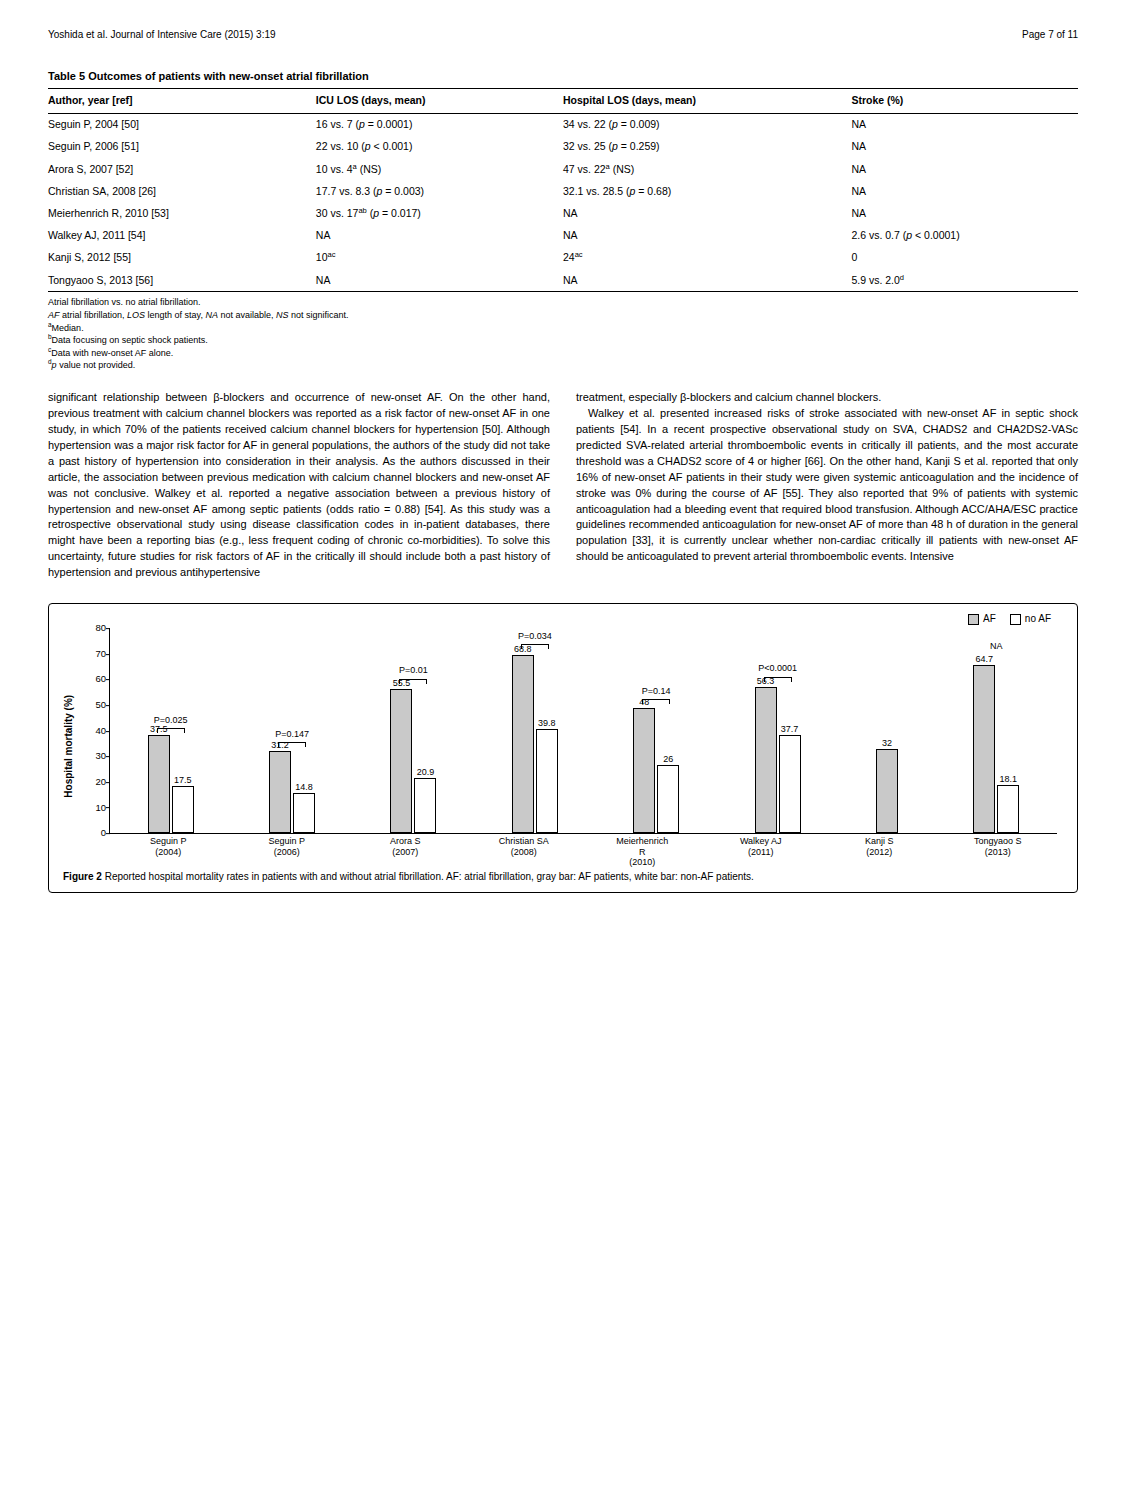Yoshida et al. Journal of Intensive Care (2015) 3:19
Page 7 of 11
Table 5 Outcomes of patients with new-onset atrial fibrillation
| Author, year [ref] | ICU LOS (days, mean) | Hospital LOS (days, mean) | Stroke (%) |
| --- | --- | --- | --- |
| Seguin P, 2004 [50] | 16 vs. 7 ( p = 0.0001) | 34 vs. 22 ( p = 0.009) | NA |
| Seguin P, 2006 [51] | 22 vs. 10 ( p < 0.001) | 32 vs. 25 ( p = 0.259) | NA |
| Arora S, 2007 [52] | 10 vs. 4 a (NS) | 47 vs. 22 a (NS) | NA |
| Christian SA, 2008 [26] | 17.7 vs. 8.3 ( p = 0.003) | 32.1 vs. 28.5 ( p = 0.68) | NA |
| Meierhenrich R, 2010 [53] | 30 vs. 17 ab ( p = 0.017) | NA | NA |
| Walkey AJ, 2011 [54] | NA | NA | 2.6 vs. 0.7 ( p < 0.0001) |
| Kanji S, 2012 [55] | 10 ac | 24 ac | 0 |
| Tongyaoo S, 2013 [56] | NA | NA | 5.9 vs. 2.0 d |
Atrial fibrillation vs. no atrial fibrillation.
AF atrial fibrillation, LOS length of stay, NA not available, NS not significant.
aMedian.
bData focusing on septic shock patients.
cData with new-onset AF alone.
dp value not provided.
significant relationship between β-blockers and occurrence of new-onset AF. On the other hand, previous treatment with calcium channel blockers was reported as a risk factor of new-onset AF in one study, in which 70% of the patients received calcium channel blockers for hypertension [50]. Although hypertension was a major risk factor for AF in general populations, the authors of the study did not take a past history of hypertension into consideration in their analysis. As the authors discussed in their article, the association between previous medication with calcium channel blockers and new-onset AF was not conclusive. Walkey et al. reported a negative association between a previous history of hypertension and new-onset AF among septic patients (odds ratio = 0.88) [54]. As this study was a retrospective observational study using disease classification codes in in-patient databases, there might have been a reporting bias (e.g., less frequent coding of chronic co-morbidities). To solve this uncertainty, future studies for risk factors of AF in the critically ill should include both a past history of hypertension and previous antihypertensive
treatment, especially β-blockers and calcium channel blockers.
Walkey et al. presented increased risks of stroke associated with new-onset AF in septic shock patients [54]. In a recent prospective observational study on SVA, CHADS2 and CHA2DS2-VASc predicted SVA-related arterial thromboembolic events in critically ill patients, and the most accurate threshold was a CHADS2 score of 4 or higher [66]. On the other hand, Kanji S et al. reported that only 16% of new-onset AF patients in their study were given systemic anticoagulation and the incidence of stroke was 0% during the course of AF [55]. They also reported that 9% of patients with systemic anticoagulation had a bleeding event that required blood transfusion. Although ACC/AHA/ESC practice guidelines recommended anticoagulation for new-onset AF of more than 48 h of duration in the general population [33], it is currently unclear whether non-cardiac critically ill patients with new-onset AF should be anticoagulated to prevent arterial thromboembolic events. Intensive
AF no AF
Hospital mortality (%)
80
70
60
50
40
30
20
10
0
P=0.025
37.5
17.5
P=0.147
31.2
14.8
P=0.01
55.5
20.9
P=0.034
68.8
39.8
P=0.14
48
26
P<0.0001
56.3
37.7
32
NA
64.7
18.1
Seguin P
(2004)
Seguin P
(2006)
Arora S
(2007)
Christian SA
(2008)
Meierhenrich R
(2010)
Walkey AJ
(2011)
Kanji S
(2012)
Tongyaoo S
(2013)
Figure 2 Reported hospital mortality rates in patients with and without atrial fibrillation. AF: atrial fibrillation, gray bar: AF patients, white bar: non-AF patients.